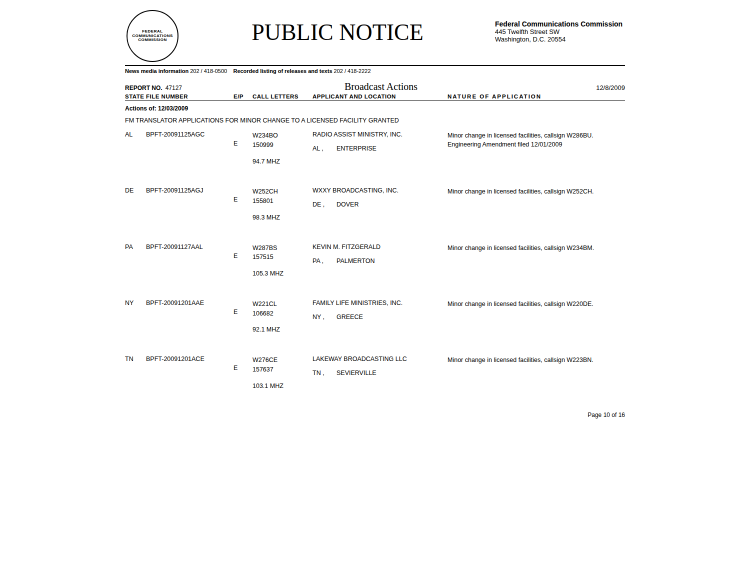FEDERAL
COMMUNICATIONS
COMMISSION
PUBLIC NOTICE
Federal Communications Commission
445 Twelfth Street SW
Washington, D.C. 20554
News media information 202 / 418-0500 Recorded listing of releases and texts 202 / 418-2222
REPORT NO.47127
Broadcast Actions
12/8/2009
STATE
FILE NUMBER
E/P
CALL LETTERS
APPLICANT AND LOCATION
NATURE OF APPLICATION
Actions of: 12/03/2009
FM TRANSLATOR APPLICATIONS FOR MINOR CHANGE TO A LICENSED FACILITY GRANTED
AL
BPFT-20091125AGC
E
W234BO
150999
94.7 MHZ
RADIO ASSIST MINISTRY, INC.
AL , ENTERPRISE
Minor change in licensed facilities, callsign W286BU.
Engineering Amendment filed 12/01/2009
DE
BPFT-20091125AGJ
E
W252CH
155801
98.3 MHZ
WXXY BROADCASTING, INC.
DE , DOVER
Minor change in licensed facilities, callsign W252CH.
PA
BPFT-20091127AAL
E
W287BS
157515
105.3 MHZ
KEVIN M. FITZGERALD
PA , PALMERTON
Minor change in licensed facilities, callsign W234BM.
NY
BPFT-20091201AAE
E
W221CL
106682
92.1 MHZ
FAMILY LIFE MINISTRIES, INC.
NY , GREECE
Minor change in licensed facilities, callsign W220DE.
TN
BPFT-20091201ACE
E
W276CE
157637
103.1 MHZ
LAKEWAY BROADCASTING LLC
TN , SEVIERVILLE
Minor change in licensed facilities, callsign W223BN.
Page 10 of 16